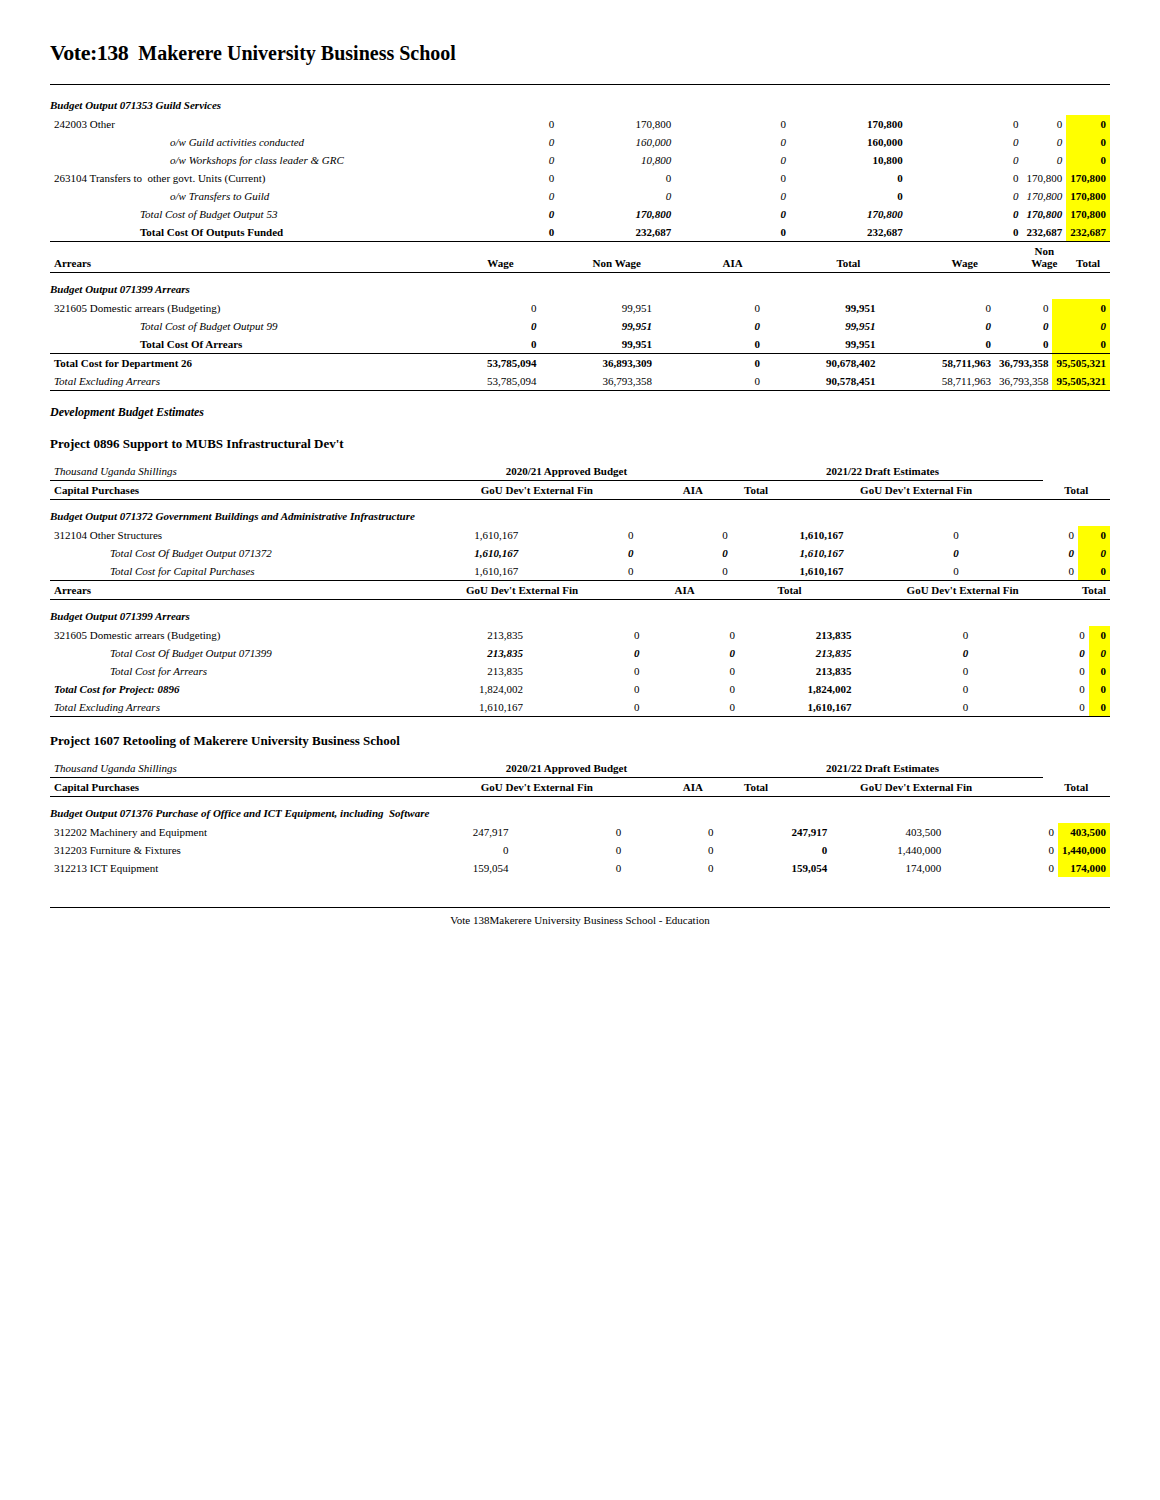Vote:138 Makerere University Business School
Budget Output 071353 Guild Services
| 242003 Other | 0 | 170,800 | 0 | 170,800 | 0 | 0 | 0 |
| o/w Guild activities conducted | 0 | 160,000 | 0 | 160,000 | 0 | 0 | 0 |
| o/w Workshops for class leader & GRC | 0 | 10,800 | 0 | 10,800 | 0 | 0 | 0 |
| 263104 Transfers to other govt. Units (Current) | 0 | 0 | 0 | 0 | 0 | 170,800 | 170,800 |
| o/w Transfers to Guild | 0 | 0 | 0 | 0 | 0 | 170,800 | 170,800 |
| Total Cost of Budget Output 53 | 0 | 170,800 | 0 | 170,800 | 0 | 170,800 | 170,800 |
| Total Cost Of Outputs Funded | 0 | 232,687 | 0 | 232,687 | 0 | 232,687 | 232,687 |
| Arrears | Wage | Non Wage | AIA | Total | Wage | Non Wage | Total |
Budget Output 071399 Arrears
| 321605 Domestic arrears (Budgeting) | 0 | 99,951 | 0 | 99,951 | 0 | 0 | 0 |
| Total Cost of Budget Output 99 | 0 | 99,951 | 0 | 99,951 | 0 | 0 | 0 |
| Total Cost Of Arrears | 0 | 99,951 | 0 | 99,951 | 0 | 0 | 0 |
| Total Cost for Department 26 | 53,785,094 | 36,893,309 | 0 | 90,678,402 | 58,711,963 | 36,793,358 | 95,505,321 |
| Total Excluding Arrears | 53,785,094 | 36,793,358 | 0 | 90,578,451 | 58,711,963 | 36,793,358 | 95,505,321 |
Development Budget Estimates
Project 0896 Support to MUBS Infrastructural Dev't
| Thousand Uganda Shillings | 2020/21 Approved Budget | 2021/22 Draft Estimates |
| Capital Purchases | GoU Dev't External Fin | AIA | Total | GoU Dev't External Fin | Total |
Budget Output 071372 Government Buildings and Administrative Infrastructure
| 312104 Other Structures | 1,610,167 | 0 | 0 | 1,610,167 | 0 | 0 | 0 |
| Total Cost Of Budget Output 071372 | 1,610,167 | 0 | 0 | 1,610,167 | 0 | 0 | 0 |
| Total Cost for Capital Purchases | 1,610,167 | 0 | 0 | 1,610,167 | 0 | 0 | 0 |
| Arrears | GoU Dev't External Fin | AIA | Total | GoU Dev't External Fin | Total |
Budget Output 071399 Arrears
| 321605 Domestic arrears (Budgeting) | 213,835 | 0 | 0 | 213,835 | 0 | 0 | 0 |
| Total Cost Of Budget Output 071399 | 213,835 | 0 | 0 | 213,835 | 0 | 0 | 0 |
| Total Cost for Arrears | 213,835 | 0 | 0 | 213,835 | 0 | 0 | 0 |
| Total Cost for Project: 0896 | 1,824,002 | 0 | 0 | 1,824,002 | 0 | 0 | 0 |
| Total Excluding Arrears | 1,610,167 | 0 | 0 | 1,610,167 | 0 | 0 | 0 |
Project 1607 Retooling of Makerere University Business School
| Thousand Uganda Shillings | 2020/21 Approved Budget | 2021/22 Draft Estimates |
| Capital Purchases | GoU Dev't External Fin | AIA | Total | GoU Dev't External Fin | Total |
Budget Output 071376 Purchase of Office and ICT Equipment, including Software
| 312202 Machinery and Equipment | 247,917 | 0 | 0 | 247,917 | 403,500 | 0 | 403,500 |
| 312203 Furniture & Fixtures | 0 | 0 | 0 | 0 | 1,440,000 | 0 | 1,440,000 |
| 312213 ICT Equipment | 159,054 | 0 | 0 | 159,054 | 174,000 | 0 | 174,000 |
Vote 138Makerere University Business School - Education